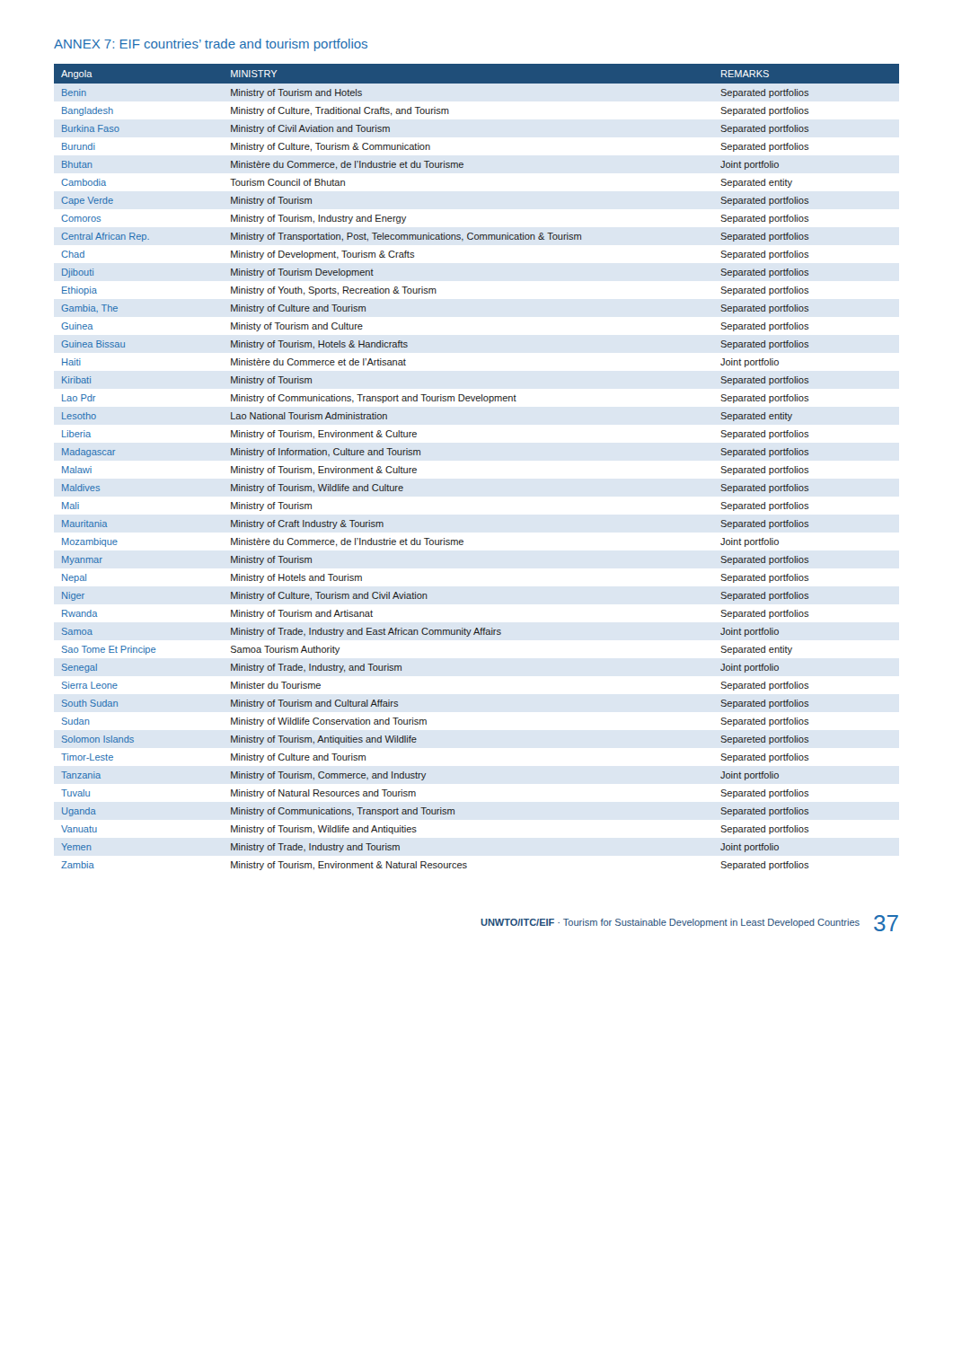ANNEX 7: EIF countries’ trade and tourism portfolios
| Angola | MINISTRY | REMARKS |
| --- | --- | --- |
| Benin | Ministry of Tourism and Hotels | Separated portfolios |
| Bangladesh | Ministry of Culture, Traditional Crafts, and Tourism | Separated portfolios |
| Burkina Faso | Ministry of Civil Aviation and Tourism | Separated portfolios |
| Burundi | Ministry of Culture, Tourism & Communication | Separated portfolios |
| Bhutan | Ministère du Commerce, de l’Industrie et du Tourisme | Joint portfolio |
| Cambodia | Tourism Council of Bhutan | Separated entity |
| Cape Verde | Ministry of Tourism | Separated portfolios |
| Comoros | Ministry of Tourism, Industry and Energy | Separated portfolios |
| Central African Rep. | Ministry of Transportation, Post, Telecommunications, Communication & Tourism | Separated portfolios |
| Chad | Ministry of Development, Tourism & Crafts | Separated portfolios |
| Djibouti | Ministry of Tourism Development | Separated portfolios |
| Ethiopia | Ministry of Youth, Sports, Recreation & Tourism | Separated portfolios |
| Gambia, The | Ministry of Culture and Tourism | Separated portfolios |
| Guinea | Ministy of Tourism and Culture | Separated portfolios |
| Guinea Bissau | Ministry of Tourism, Hotels & Handicrafts | Separated portfolios |
| Haiti | Ministère du Commerce et de l’Artisanat | Joint portfolio |
| Kiribati | Ministry of Tourism | Separated portfolios |
| Lao Pdr | Ministry of Communications, Transport and Tourism Development | Separated portfolios |
| Lesotho | Lao National Tourism Administration | Separated entity |
| Liberia | Ministry of Tourism, Environment & Culture | Separated portfolios |
| Madagascar | Ministry of Information, Culture and Tourism | Separated portfolios |
| Malawi | Ministry of Tourism, Environment & Culture | Separated portfolios |
| Maldives | Ministry of Tourism, Wildlife and Culture | Separated portfolios |
| Mali | Ministry of Tourism | Separated portfolios |
| Mauritania | Ministry of Craft Industry & Tourism | Separated portfolios |
| Mozambique | Ministère du Commerce, de l’Industrie et du Tourisme | Joint portfolio |
| Myanmar | Ministry of Tourism | Separated portfolios |
| Nepal | Ministry of Hotels and Tourism | Separated portfolios |
| Niger | Ministry of Culture, Tourism and Civil Aviation | Separated portfolios |
| Rwanda | Ministry of Tourism and Artisanat | Separated portfolios |
| Samoa | Ministry of Trade, Industry and East African Community Affairs | Joint portfolio |
| Sao Tome Et Principe | Samoa Tourism Authority | Separated entity |
| Senegal | Ministry of Trade, Industry, and Tourism | Joint portfolio |
| Sierra Leone | Minister du Tourisme | Separated portfolios |
| South Sudan | Ministry of Tourism and Cultural Affairs | Separated portfolios |
| Sudan | Ministry of Wildlife Conservation and Tourism | Separated portfolios |
| Solomon Islands | Ministry of Tourism, Antiquities and Wildlife | Separeted portfolios |
| Timor-Leste | Ministry of Culture and Tourism | Separated portfolios |
| Tanzania | Ministry of Tourism, Commerce, and Industry | Joint portfolio |
| Tuvalu | Ministry of Natural Resources and Tourism | Separated portfolios |
| Uganda | Ministry of Communications, Transport and Tourism | Separated portfolios |
| Vanuatu | Ministry of Tourism, Wildlife and Antiquities | Separated portfolios |
| Yemen | Ministry of Trade, Industry and Tourism | Joint portfolio |
| Zambia | Ministry of Tourism, Environment & Natural Resources | Separated portfolios |
UNWTO/ITC/EIF · Tourism for Sustainable Development in Least Developed Countries 37